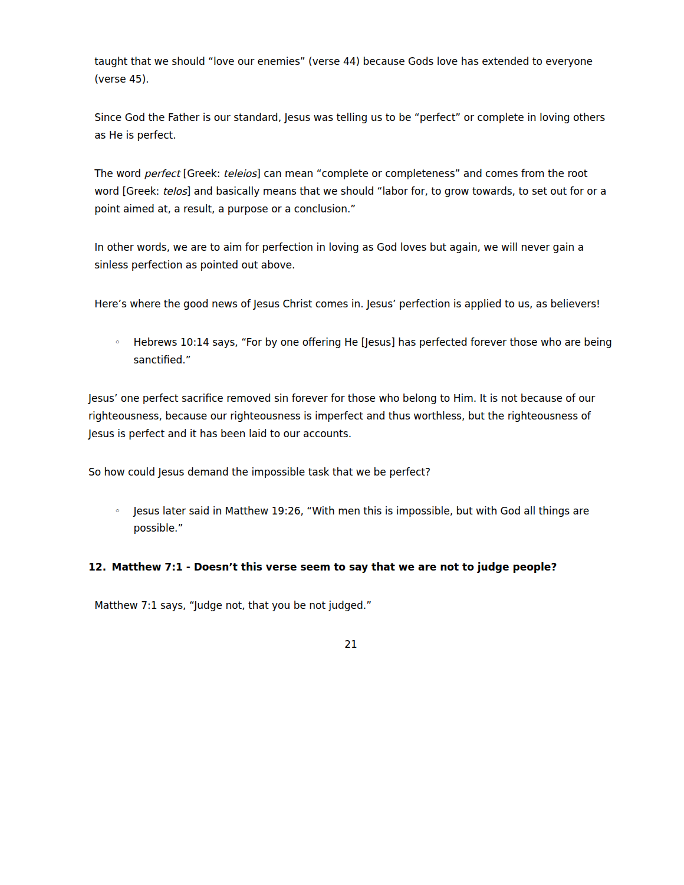taught that we should “love our enemies” (verse 44) because Gods love has extended to everyone (verse 45).
Since God the Father is our standard, Jesus was telling us to be “perfect” or complete in loving others as He is perfect.
The word perfect [Greek: teleios] can mean “complete or completeness” and comes from the root word [Greek: telos] and basically means that we should “labor for, to grow towards, to set out for or a point aimed at, a result, a purpose or a conclusion.”
In other words, we are to aim for perfection in loving as God loves but again, we will never gain a sinless perfection as pointed out above.
Here’s where the good news of Jesus Christ comes in. Jesus’ perfection is applied to us, as believers!
Hebrews 10:14 says, “For by one offering He [Jesus] has perfected forever those who are being sanctified.”
Jesus’ one perfect sacrifice removed sin forever for those who belong to Him. It is not because of our righteousness, because our righteousness is imperfect and thus worthless, but the righteousness of Jesus is perfect and it has been laid to our accounts.
So how could Jesus demand the impossible task that we be perfect?
Jesus later said in Matthew 19:26, “With men this is impossible, but with God all things are possible.”
12. Matthew 7:1 - Doesn’t this verse seem to say that we are not to judge people?
Matthew 7:1 says, “Judge not, that you be not judged.”
21